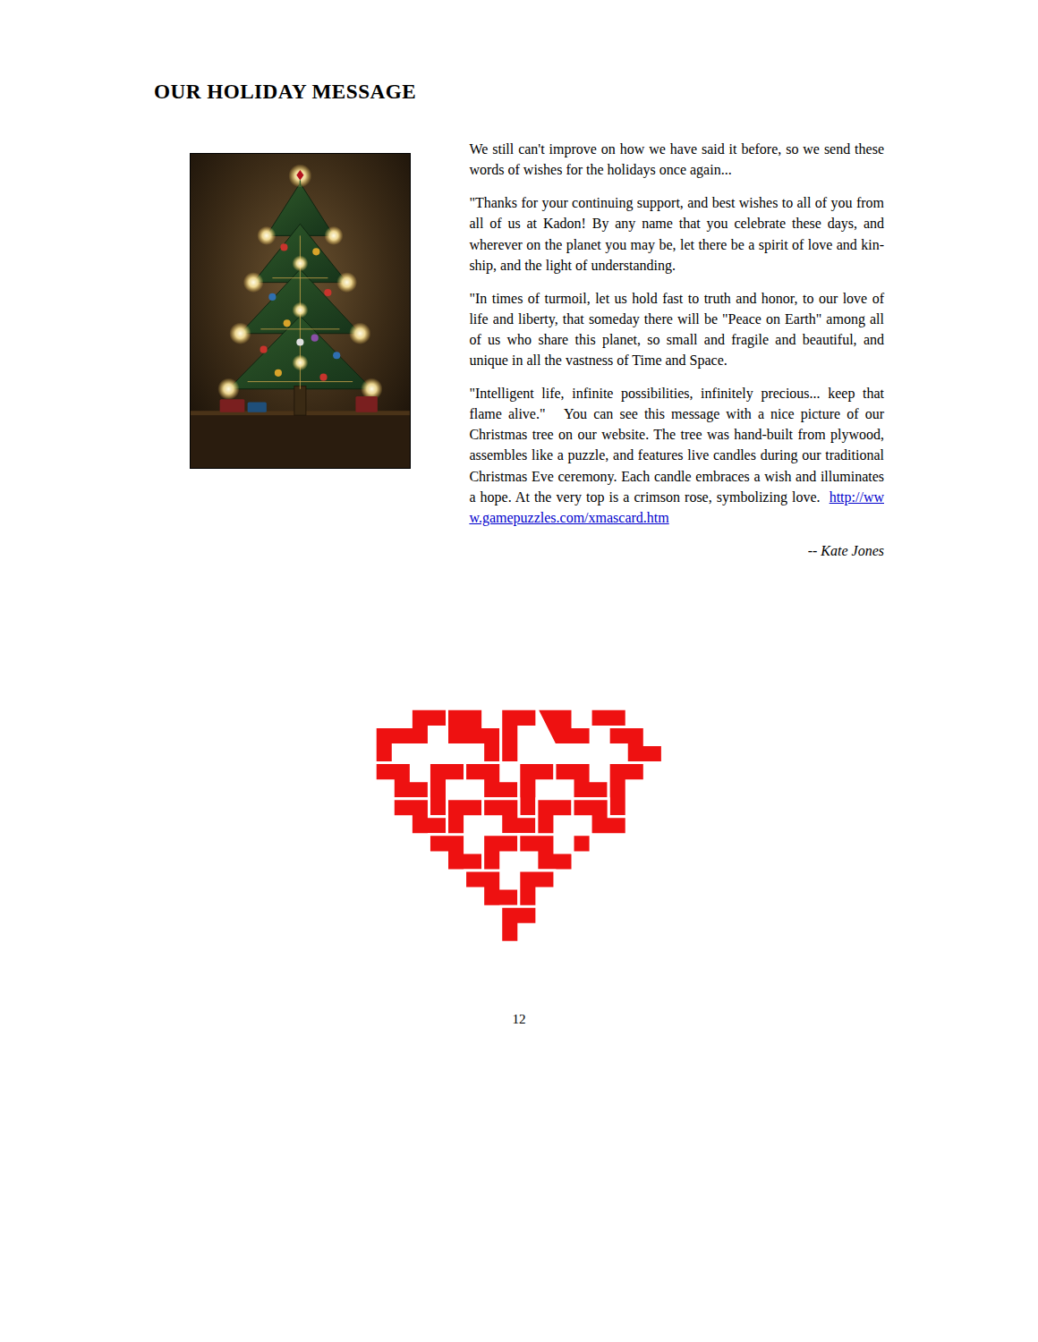OUR HOLIDAY MESSAGE
We still can't improve on how we have said it before, so we send these words of wishes for the holidays once again...
"Thanks for your continuing support, and best wishes to all of you from all of us at Kadon! By any name that you celebrate these days, and wherever on the planet you may be, let there be a spirit of love and kinship, and the light of understanding.
"In times of turmoil, let us hold fast to truth and honor, to our love of life and liberty, that someday there will be "Peace on Earth" among all of us who share this planet, so small and fragile and beautiful, and unique in all the vastness of Time and Space.
"Intelligent life, infinite possibilities, infinitely precious... keep that flame alive." You can see this message with a nice picture of our Christmas tree on our website. The tree was hand-built from plywood, assembles like a puzzle, and features live candles during our traditional Christmas Eve ceremony. Each candle embraces a wish and illuminates a hope. At the very top is a crimson rose, symbolizing love. http://www.gamepuzzles.com/xmascard.htm
-- Kate Jones
12